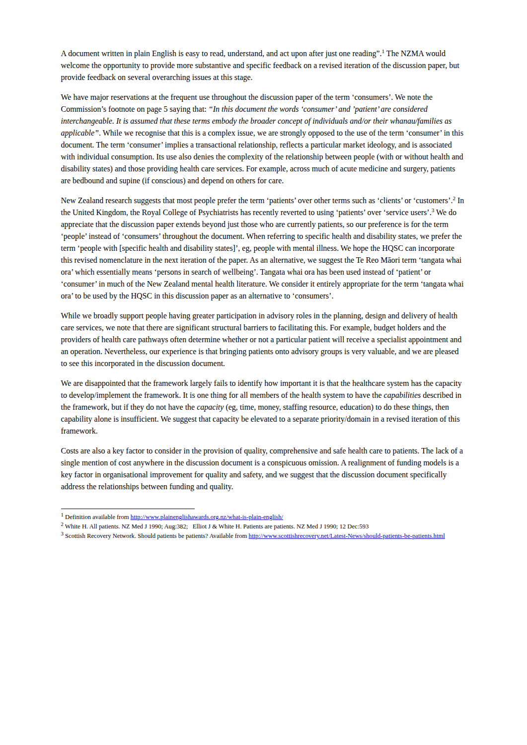A document written in plain English is easy to read, understand, and act upon after just one reading”.1 The NZMA would welcome the opportunity to provide more substantive and specific feedback on a revised iteration of the discussion paper, but provide feedback on several overarching issues at this stage.
We have major reservations at the frequent use throughout the discussion paper of the term ‘consumers’. We note the Commission’s footnote on page 5 saying that: “In this document the words ‘consumer’ and ’patient’ are considered interchangeable. It is assumed that these terms embody the broader concept of individuals and/or their whanau/families as applicable”. While we recognise that this is a complex issue, we are strongly opposed to the use of the term ‘consumer’ in this document. The term ‘consumer’ implies a transactional relationship, reflects a particular market ideology, and is associated with individual consumption. Its use also denies the complexity of the relationship between people (with or without health and disability states) and those providing health care services. For example, across much of acute medicine and surgery, patients are bedbound and supine (if conscious) and depend on others for care.
New Zealand research suggests that most people prefer the term ‘patients’ over other terms such as ‘clients’ or ‘customers’.2 In the United Kingdom, the Royal College of Psychiatrists has recently reverted to using ‘patients’ over ‘service users’.3 We do appreciate that the discussion paper extends beyond just those who are currently patients, so our preference is for the term ‘people’ instead of ‘consumers’ throughout the document. When referring to specific health and disability states, we prefer the term ‘people with [specific health and disability states]’, eg, people with mental illness. We hope the HQSC can incorporate this revised nomenclature in the next iteration of the paper. As an alternative, we suggest the Te Reo Māori term ‘tangata whai ora’ which essentially means ‘persons in search of wellbeing’. Tangata whai ora has been used instead of ‘patient’ or ‘consumer’ in much of the New Zealand mental health literature. We consider it entirely appropriate for the term ‘tangata whai ora’ to be used by the HQSC in this discussion paper as an alternative to ‘consumers’.
While we broadly support people having greater participation in advisory roles in the planning, design and delivery of health care services, we note that there are significant structural barriers to facilitating this. For example, budget holders and the providers of health care pathways often determine whether or not a particular patient will receive a specialist appointment and an operation. Nevertheless, our experience is that bringing patients onto advisory groups is very valuable, and we are pleased to see this incorporated in the discussion document.
We are disappointed that the framework largely fails to identify how important it is that the healthcare system has the capacity to develop/implement the framework. It is one thing for all members of the health system to have the capabilities described in the framework, but if they do not have the capacity (eg, time, money, staffing resource, education) to do these things, then capability alone is insufficient. We suggest that capacity be elevated to a separate priority/domain in a revised iteration of this framework.
Costs are also a key factor to consider in the provision of quality, comprehensive and safe health care to patients. The lack of a single mention of cost anywhere in the discussion document is a conspicuous omission. A realignment of funding models is a key factor in organisational improvement for quality and safety, and we suggest that the discussion document specifically address the relationships between funding and quality.
1 Definition available from http://www.plainenglishawards.org.nz/what-is-plain-english/
2 White H. All patients. NZ Med J 1990; Aug:382; Elliot J & White H. Patients are patients. NZ Med J 1990; 12 Dec:593
3 Scottish Recovery Network. Should patients be patients? Available from http://www.scottishrecovery.net/Latest-News/should-patients-be-patients.html